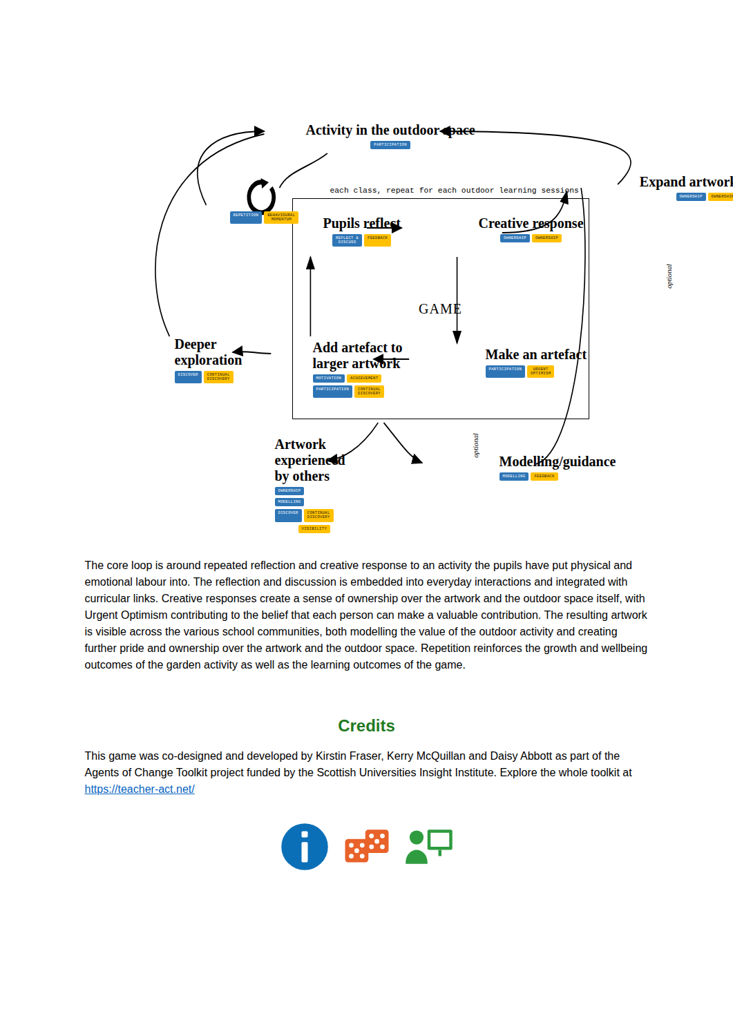GAME
each class, repeat for each outdoor learning sessions
optional
optional
Activity in the outdoor space
Participation
Expand artwork
Ownership Ownership
Repetition Behavioural
momentum
Pupils reflect
Reflect &
discuss Feedback
Creative response
Ownership Ownership
Deeper
exploration
Discover Continual
discovery
Add artefact to
larger artwork
Motivation Achievement
Participation Continual
discovery
Make an artefact
Participation Urgent
optimism
Artwork
experienced
by others
Ownership
Modelling
Discover Continual
discovery
Visibility
Modelling/guidance
Modelling Feedback
The core loop is around repeated reflection and creative response to an activity the pupils have put physical and emotional labour into. The reflection and discussion is embedded into everyday interactions and integrated with curricular links. Creative responses create a sense of ownership over the artwork and the outdoor space itself, with Urgent Optimism contributing to the belief that each person can make a valuable contribution. The resulting artwork is visible across the various school communities, both modelling the value of the outdoor activity and creating further pride and ownership over the artwork and the outdoor space. Repetition reinforces the growth and wellbeing outcomes of the garden activity as well as the learning outcomes of the game.
Credits
This game was co-designed and developed by Kirstin Fraser, Kerry McQuillan and Daisy Abbott as part of the Agents of Change Toolkit project funded by the Scottish Universities Insight Institute. Explore the whole toolkit at https://teacher-act.net/